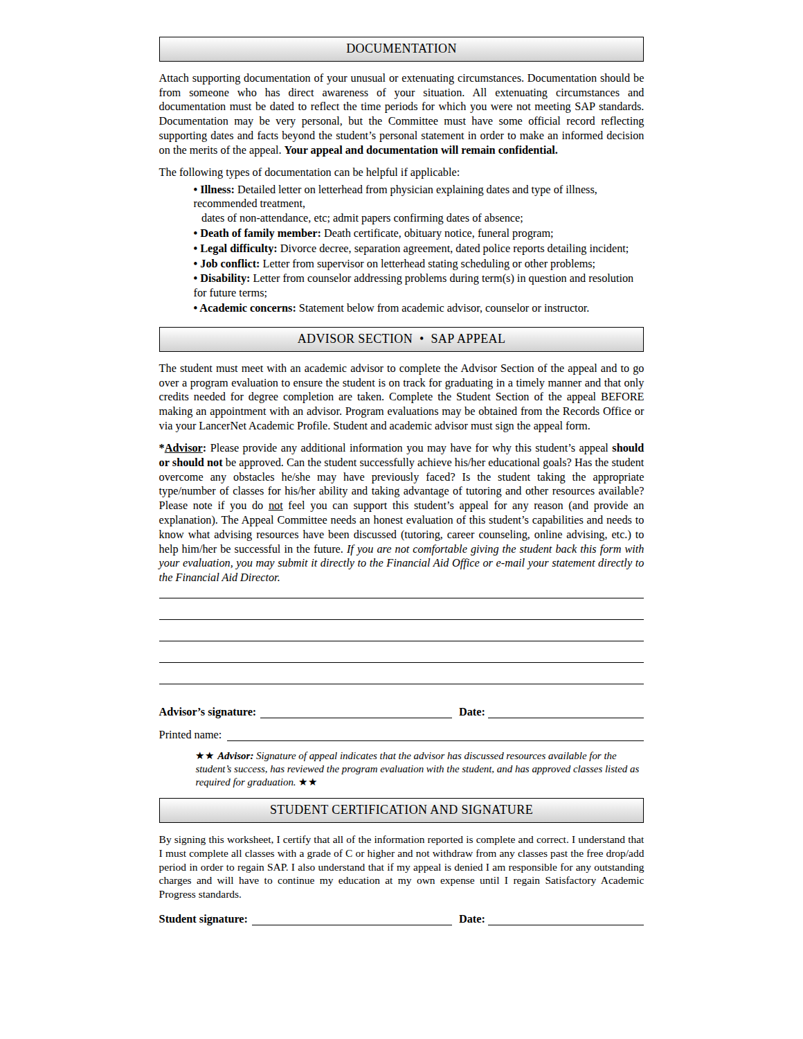DOCUMENTATION
Attach supporting documentation of your unusual or extenuating circumstances. Documentation should be from someone who has direct awareness of your situation. All extenuating circumstances and documentation must be dated to reflect the time periods for which you were not meeting SAP standards. Documentation may be very personal, but the Committee must have some official record reflecting supporting dates and facts beyond the student’s personal statement in order to make an informed decision on the merits of the appeal. Your appeal and documentation will remain confidential.
The following types of documentation can be helpful if applicable:
• Illness: Detailed letter on letterhead from physician explaining dates and type of illness, recommended treatment,dates of non-attendance, etc; admit papers confirming dates of absence;
• Death of family member: Death certificate, obituary notice, funeral program;
• Legal difficulty: Divorce decree, separation agreement, dated police reports detailing incident;
• Job conflict: Letter from supervisor on letterhead stating scheduling or other problems;
• Disability: Letter from counselor addressing problems during term(s) in question and resolution for future terms;
• Academic concerns: Statement below from academic advisor, counselor or instructor.
ADVISOR SECTION • SAP APPEAL
The student must meet with an academic advisor to complete the Advisor Section of the appeal and to go over a program evaluation to ensure the student is on track for graduating in a timely manner and that only credits needed for degree completion are taken. Complete the Student Section of the appeal BEFORE making an appointment with an advisor. Program evaluations may be obtained from the Records Office or via your LancerNet Academic Profile. Student and academic advisor must sign the appeal form.
*Advisor: Please provide any additional information you may have for why this student’s appeal should or should not be approved. Can the student successfully achieve his/her educational goals? Has the student overcome any obstacles he/she may have previously faced? Is the student taking the appropriate type/number of classes for his/her ability and taking advantage of tutoring and other resources available? Please note if you do not feel you can support this student’s appeal for any reason (and provide an explanation). The Appeal Committee needs an honest evaluation of this student’s capabilities and needs to know what advising resources have been discussed (tutoring, career counseling, online advising, etc.) to help him/her be successful in the future. If you are not comfortable giving the student back this form with your evaluation, you may submit it directly to the Financial Aid Office or e-mail your statement directly to the Financial Aid Director.
Advisor’s signature: Date:
Printed name:
★★ Advisor: Signature of appeal indicates that the advisor has discussed resources available for the student’s success, has reviewed the program evaluation with the student, and has approved classes listed as required for graduation. ★★
STUDENT CERTIFICATION AND SIGNATURE
By signing this worksheet, I certify that all of the information reported is complete and correct. I understand that I must complete all classes with a grade of C or higher and not withdraw from any classes past the free drop/add period in order to regain SAP. I also understand that if my appeal is denied I am responsible for any outstanding charges and will have to continue my education at my own expense until I regain Satisfactory Academic Progress standards.
Student signature: Date: